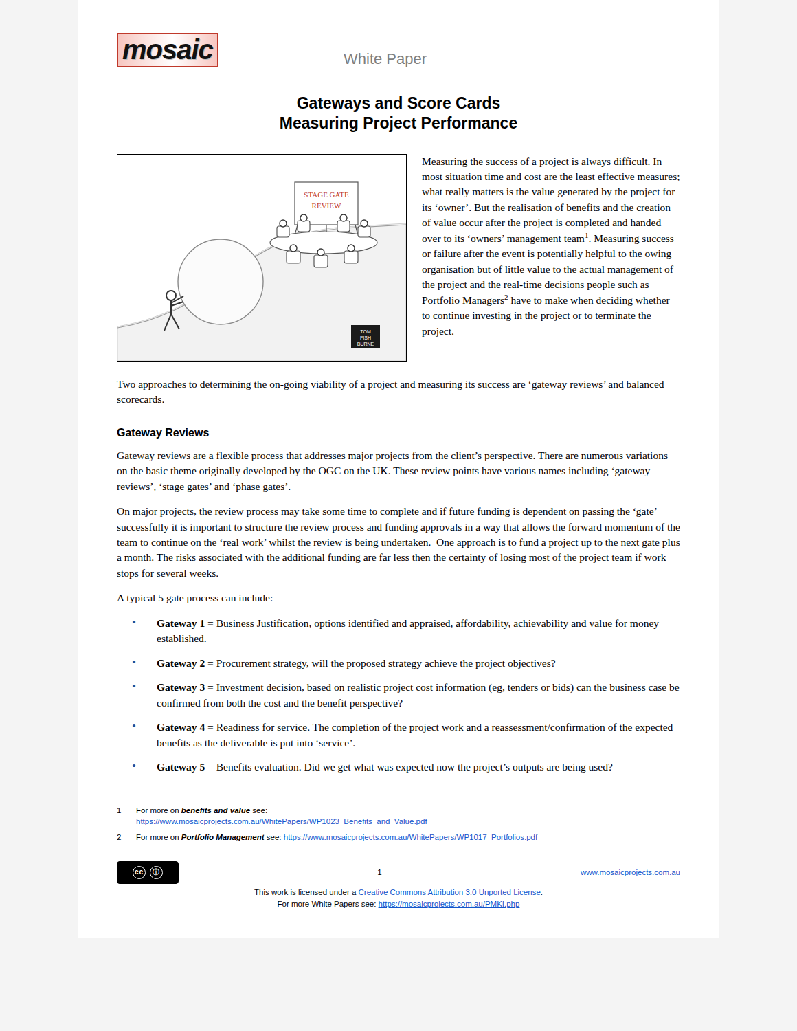mosaic
White Paper
Gateways and Score Cards
Measuring Project Performance
STAGE GATE REVIEW TOM FISH BURNE
Measuring the success of a project is always difficult. In most situation time and cost are the least effective measures; what really matters is the value generated by the project for its ‘owner’. But the realisation of benefits and the creation of value occur after the project is completed and handed over to its ‘owners’ management team1. Measuring success or failure after the event is potentially helpful to the owing organisation but of little value to the actual management of the project and the real-time decisions people such as Portfolio Managers2 have to make when deciding whether to continue investing in the project or to terminate the project.
Two approaches to determining the on-going viability of a project and measuring its success are ‘gateway reviews’ and balanced scorecards.
Gateway Reviews
Gateway reviews are a flexible process that addresses major projects from the client’s perspective. There are numerous variations on the basic theme originally developed by the OGC on the UK. These review points have various names including ‘gateway reviews’, ‘stage gates’ and ‘phase gates’.
On major projects, the review process may take some time to complete and if future funding is dependent on passing the ‘gate’ successfully it is important to structure the review process and funding approvals in a way that allows the forward momentum of the team to continue on the ‘real work’ whilst the review is being undertaken. One approach is to fund a project up to the next gate plus a month. The risks associated with the additional funding are far less then the certainty of losing most of the project team if work stops for several weeks.
A typical 5 gate process can include:
Gateway 1 = Business Justification, options identified and appraised, affordability, achievability and value for money established.
Gateway 2 = Procurement strategy, will the proposed strategy achieve the project objectives?
Gateway 3 = Investment decision, based on realistic project cost information (eg, tenders or bids) can the business case be confirmed from both the cost and the benefit perspective?
Gateway 4 = Readiness for service. The completion of the project work and a reassessment/confirmation of the expected benefits as the deliverable is put into ‘service’.
Gateway 5 = Benefits evaluation. Did we get what was expected now the project’s outputs are being used?
1
For more on benefits and value see:
https://www.mosaicprojects.com.au/WhitePapers/WP1023_Benefits_and_Value.pdf
2
For more on Portfolio Management see: https://www.mosaicprojects.com.au/WhitePapers/WP1017_Portfolios.pdf
cc ⓘ
1
www.mosaicprojects.com.au
This work is licensed under a Creative Commons Attribution 3.0 Unported License.
For more White Papers see: https://mosaicprojects.com.au/PMKI.php